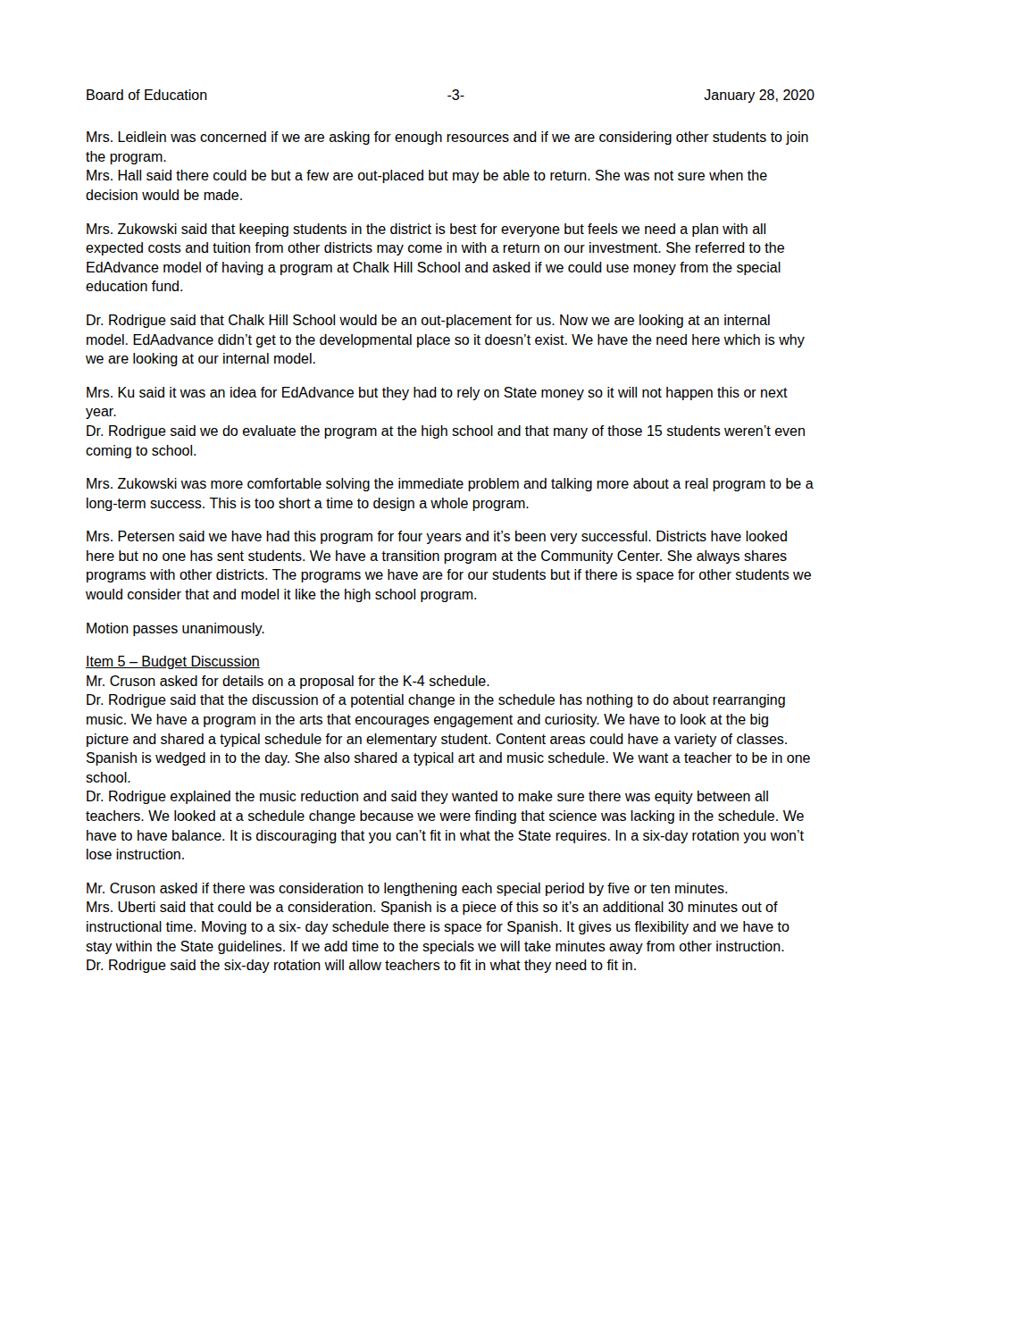Board of Education
-3-
January 28, 2020
Mrs. Leidlein was concerned if we are asking for enough resources and if we are considering other students to join the program.
Mrs. Hall said there could be but a few are out-placed but may be able to return. She was not sure when the decision would be made.
Mrs. Zukowski said that keeping students in the district is best for everyone but feels we need a plan with all expected costs and tuition from other districts may come in with a return on our investment. She referred to the EdAdvance model of having a program at Chalk Hill School and asked if we could use money from the special education fund.
Dr. Rodrigue said that Chalk Hill School would be an out-placement for us. Now we are looking at an internal model. EdAadvance didn’t get to the developmental place so it doesn’t exist. We have the need here which is why we are looking at our internal model.
Mrs. Ku said it was an idea for EdAdvance but they had to rely on State money so it will not happen this or next year.
Dr. Rodrigue said we do evaluate the program at the high school and that many of those 15 students weren’t even coming to school.
Mrs. Zukowski was more comfortable solving the immediate problem and talking more about a real program to be a long-term success. This is too short a time to design a whole program.
Mrs. Petersen said we have had this program for four years and it’s been very successful. Districts have looked here but no one has sent students. We have a transition program at the Community Center. She always shares programs with other districts. The programs we have are for our students but if there is space for other students we would consider that and model it like the high school program.
Motion passes unanimously.
Item 5 – Budget Discussion
Mr. Cruson asked for details on a proposal for the K-4 schedule.
Dr. Rodrigue said that the discussion of a potential change in the schedule has nothing to do about rearranging music. We have a program in the arts that encourages engagement and curiosity. We have to look at the big picture and shared a typical schedule for an elementary student. Content areas could have a variety of classes. Spanish is wedged in to the day. She also shared a typical art and music schedule. We want a teacher to be in one school.
Dr. Rodrigue explained the music reduction and said they wanted to make sure there was equity between all teachers. We looked at a schedule change because we were finding that science was lacking in the schedule. We have to have balance. It is discouraging that you can’t fit in what the State requires. In a six-day rotation you won’t lose instruction.
Mr. Cruson asked if there was consideration to lengthening each special period by five or ten minutes.
Mrs. Uberti said that could be a consideration. Spanish is a piece of this so it’s an additional 30 minutes out of instructional time. Moving to a six- day schedule there is space for Spanish. It gives us flexibility and we have to stay within the State guidelines. If we add time to the specials we will take minutes away from other instruction.
Dr. Rodrigue said the six-day rotation will allow teachers to fit in what they need to fit in.